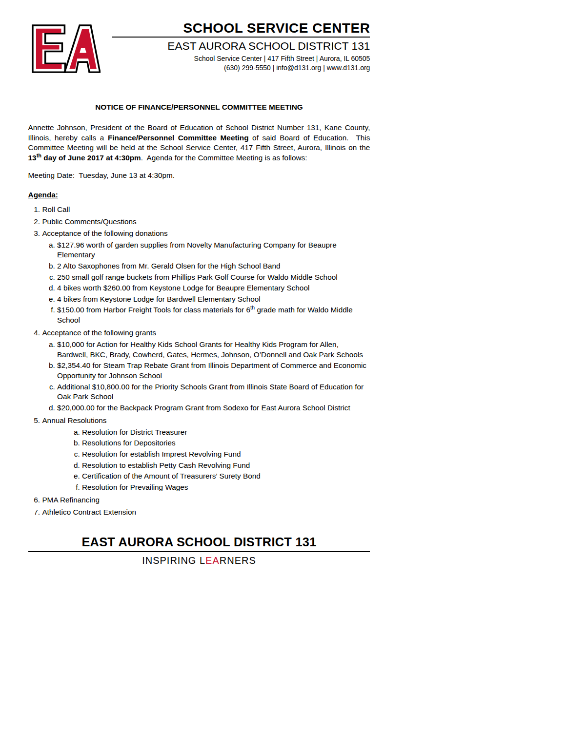SCHOOL SERVICE CENTER
EAST AURORA SCHOOL DISTRICT 131
School Service Center | 417 Fifth Street | Aurora, IL 60505
(630) 299-5550 | info@d131.org | www.d131.org
NOTICE OF FINANCE/PERSONNEL COMMITTEE MEETING
Annette Johnson, President of the Board of Education of School District Number 131, Kane County, Illinois, hereby calls a Finance/Personnel Committee Meeting of said Board of Education. This Committee Meeting will be held at the School Service Center, 417 Fifth Street, Aurora, Illinois on the 13th day of June 2017 at 4:30pm. Agenda for the Committee Meeting is as follows:
Meeting Date: Tuesday, June 13 at 4:30pm.
Agenda:
Roll Call
Public Comments/Questions
Acceptance of the following donations
$127.96 worth of garden supplies from Novelty Manufacturing Company for Beaupre Elementary
2 Alto Saxophones from Mr. Gerald Olsen for the High School Band
250 small golf range buckets from Phillips Park Golf Course for Waldo Middle School
4 bikes worth $260.00 from Keystone Lodge for Beaupre Elementary School
4 bikes from Keystone Lodge for Bardwell Elementary School
$150.00 from Harbor Freight Tools for class materials for 6th grade math for Waldo Middle School
Acceptance of the following grants
$10,000 for Action for Healthy Kids School Grants for Healthy Kids Program for Allen, Bardwell, BKC, Brady, Cowherd, Gates, Hermes, Johnson, O’Donnell and Oak Park Schools
$2,354.40 for Steam Trap Rebate Grant from Illinois Department of Commerce and Economic Opportunity for Johnson School
Additional $10,800.00 for the Priority Schools Grant from Illinois State Board of Education for Oak Park School
$20,000.00 for the Backpack Program Grant from Sodexo for East Aurora School District
Annual Resolutions
Resolution for District Treasurer
Resolutions for Depositories
Resolution for establish Imprest Revolving Fund
Resolution to establish Petty Cash Revolving Fund
Certification of the Amount of Treasurers’ Surety Bond
Resolution for Prevailing Wages
PMA Refinancing
Athletico Contract Extension
EAST AURORA SCHOOL DISTRICT 131
INSPIRING LEARNERS